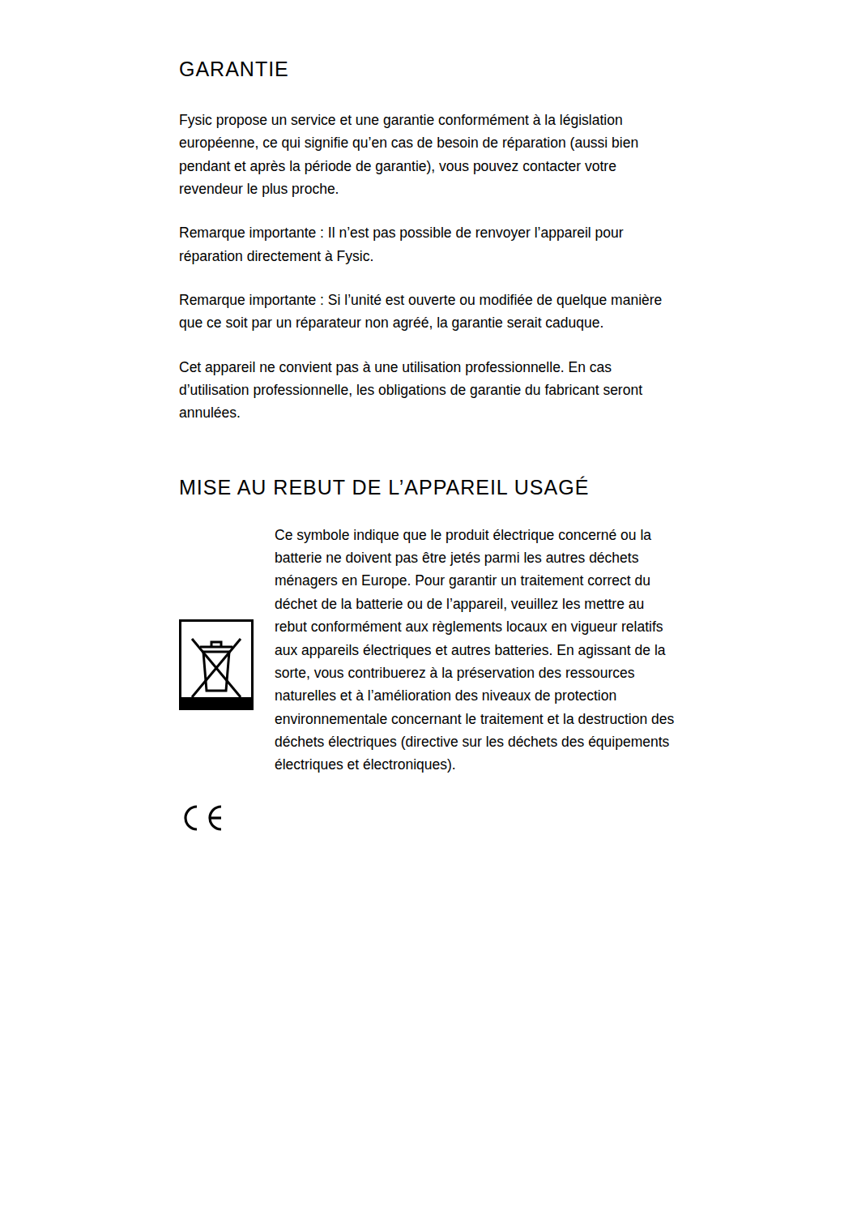GARANTIE
Fysic propose un service et une garantie conformément à la législation européenne, ce qui signifie qu’en cas de besoin de réparation (aussi bien pendant et après la période de garantie), vous pouvez contacter votre revendeur le plus proche.
Remarque importante : Il n’est pas possible de renvoyer l’appareil pour réparation directement à Fysic.
Remarque importante : Si l’unité est ouverte ou modifiée de quelque manière que ce soit par un réparateur non agréé, la garantie serait caduque.
Cet appareil ne convient pas à une utilisation professionnelle. En cas d’utilisation professionnelle, les obligations de garantie du fabricant seront annulées.
MISE AU REBUT DE L’APPAREIL USAGÉ
Ce symbole indique que le produit électrique concerné ou la batterie ne doivent pas être jetés parmi les autres déchets ménagers en Europe. Pour garantir un traitement correct du déchet de la batterie ou de l’appareil, veuillez les mettre au rebut conformément aux règlements locaux en vigueur relatifs aux appareils électriques et autres batteries. En agissant de la sorte, vous contribuerez à la préservation des ressources naturelles et à l’amélioration des niveaux de protection environnementale concernant le traitement et la destruction des déchets électriques (directive sur les déchets des équipements électriques et électroniques).